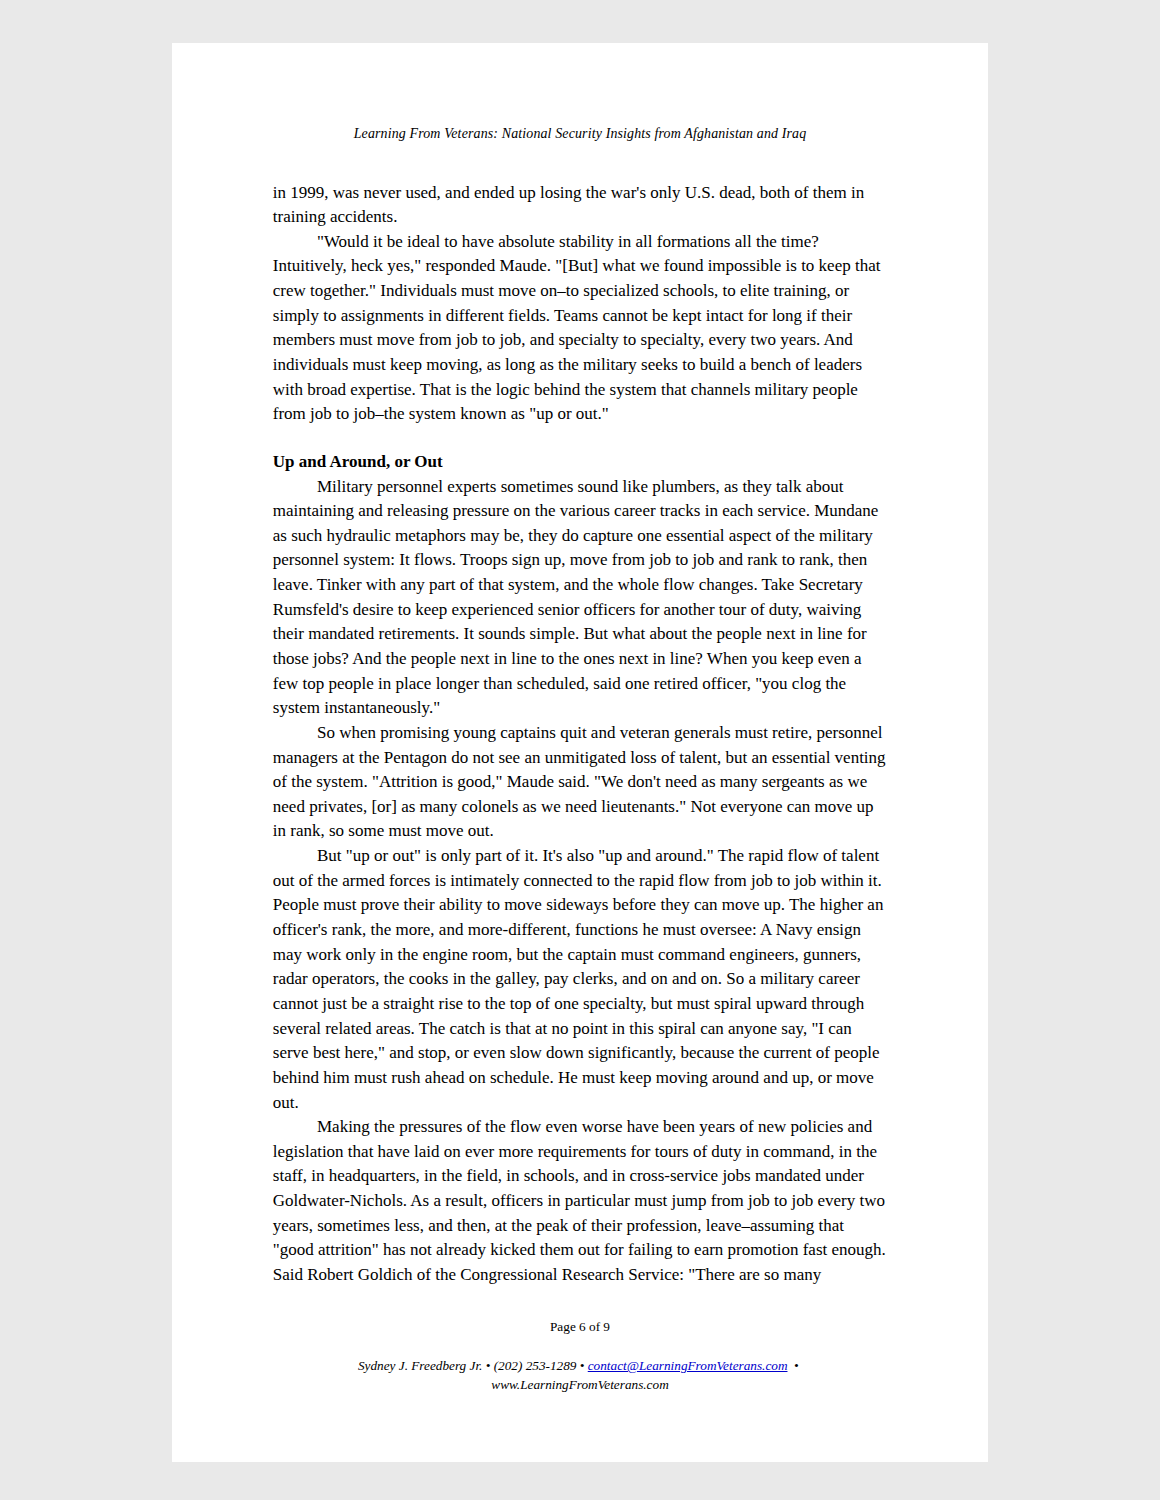Learning From Veterans: National Security Insights from Afghanistan and Iraq
in 1999, was never used, and ended up losing the war's only U.S. dead, both of them in training accidents.
"Would it be ideal to have absolute stability in all formations all the time? Intuitively, heck yes," responded Maude. "[But] what we found impossible is to keep that crew together." Individuals must move on–to specialized schools, to elite training, or simply to assignments in different fields. Teams cannot be kept intact for long if their members must move from job to job, and specialty to specialty, every two years. And individuals must keep moving, as long as the military seeks to build a bench of leaders with broad expertise. That is the logic behind the system that channels military people from job to job–the system known as "up or out."
Up and Around, or Out
Military personnel experts sometimes sound like plumbers, as they talk about maintaining and releasing pressure on the various career tracks in each service. Mundane as such hydraulic metaphors may be, they do capture one essential aspect of the military personnel system: It flows. Troops sign up, move from job to job and rank to rank, then leave. Tinker with any part of that system, and the whole flow changes. Take Secretary Rumsfeld's desire to keep experienced senior officers for another tour of duty, waiving their mandated retirements. It sounds simple. But what about the people next in line for those jobs? And the people next in line to the ones next in line? When you keep even a few top people in place longer than scheduled, said one retired officer, "you clog the system instantaneously."
So when promising young captains quit and veteran generals must retire, personnel managers at the Pentagon do not see an unmitigated loss of talent, but an essential venting of the system. "Attrition is good," Maude said. "We don't need as many sergeants as we need privates, [or] as many colonels as we need lieutenants." Not everyone can move up in rank, so some must move out.
But "up or out" is only part of it. It's also "up and around." The rapid flow of talent out of the armed forces is intimately connected to the rapid flow from job to job within it. People must prove their ability to move sideways before they can move up. The higher an officer's rank, the more, and more-different, functions he must oversee: A Navy ensign may work only in the engine room, but the captain must command engineers, gunners, radar operators, the cooks in the galley, pay clerks, and on and on. So a military career cannot just be a straight rise to the top of one specialty, but must spiral upward through several related areas. The catch is that at no point in this spiral can anyone say, "I can serve best here," and stop, or even slow down significantly, because the current of people behind him must rush ahead on schedule. He must keep moving around and up, or move out.
Making the pressures of the flow even worse have been years of new policies and legislation that have laid on ever more requirements for tours of duty in command, in the staff, in headquarters, in the field, in schools, and in cross-service jobs mandated under Goldwater-Nichols. As a result, officers in particular must jump from job to job every two years, sometimes less, and then, at the peak of their profession, leave–assuming that "good attrition" has not already kicked them out for failing to earn promotion fast enough. Said Robert Goldich of the Congressional Research Service: "There are so many
Page 6 of 9
Sydney J. Freedberg Jr. • (202) 253-1289 • contact@LearningFromVeterans.com • www.LearningFromVeterans.com